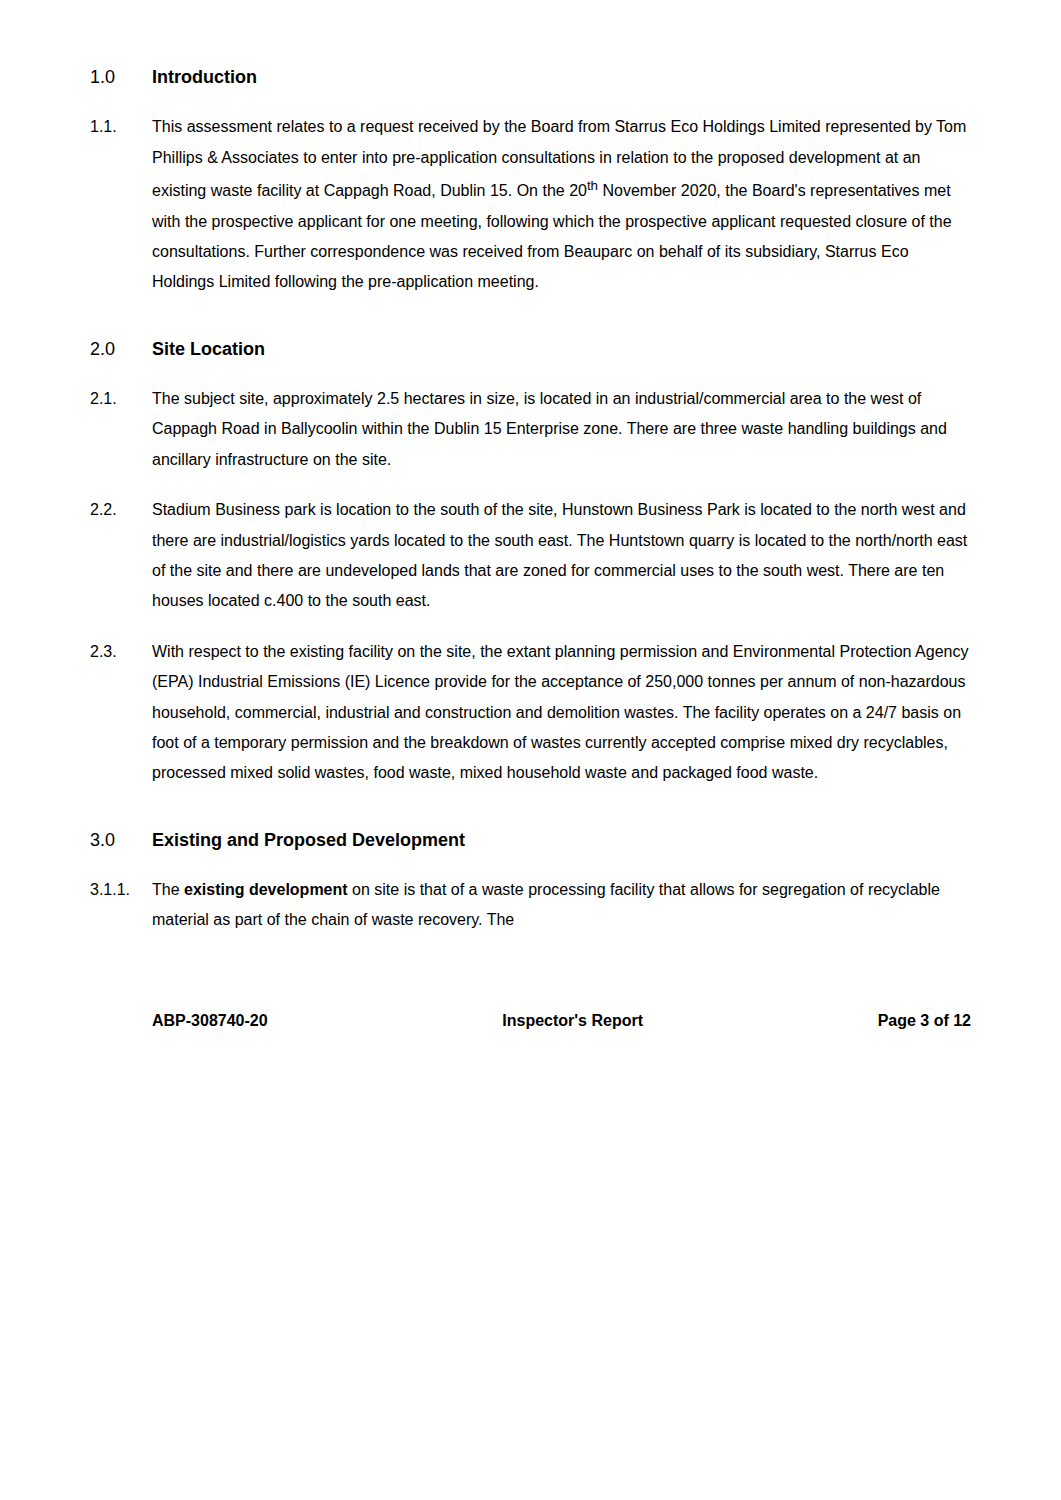1.0
Introduction
1.1.
This assessment relates to a request received by the Board from Starrus Eco Holdings Limited represented by Tom Phillips & Associates to enter into pre-application consultations in relation to the proposed development at an existing waste facility at Cappagh Road, Dublin 15. On the 20th November 2020, the Board's representatives met with the prospective applicant for one meeting, following which the prospective applicant requested closure of the consultations. Further correspondence was received from Beauparc on behalf of its subsidiary, Starrus Eco Holdings Limited following the pre-application meeting.
2.0
Site Location
2.1.
The subject site, approximately 2.5 hectares in size, is located in an industrial/commercial area to the west of Cappagh Road in Ballycoolin within the Dublin 15 Enterprise zone. There are three waste handling buildings and ancillary infrastructure on the site.
2.2.
Stadium Business park is location to the south of the site, Hunstown Business Park is located to the north west and there are industrial/logistics yards located to the south east. The Huntstown quarry is located to the north/north east of the site and there are undeveloped lands that are zoned for commercial uses to the south west. There are ten houses located c.400 to the south east.
2.3.
With respect to the existing facility on the site, the extant planning permission and Environmental Protection Agency (EPA) Industrial Emissions (IE) Licence provide for the acceptance of 250,000 tonnes per annum of non-hazardous household, commercial, industrial and construction and demolition wastes. The facility operates on a 24/7 basis on foot of a temporary permission and the breakdown of wastes currently accepted comprise mixed dry recyclables, processed mixed solid wastes, food waste, mixed household waste and packaged food waste.
3.0
Existing and Proposed Development
3.1.1.
The existing development on site is that of a waste processing facility that allows for segregation of recyclable material as part of the chain of waste recovery. The
ABP-308740-20 Inspector's Report Page 3 of 12